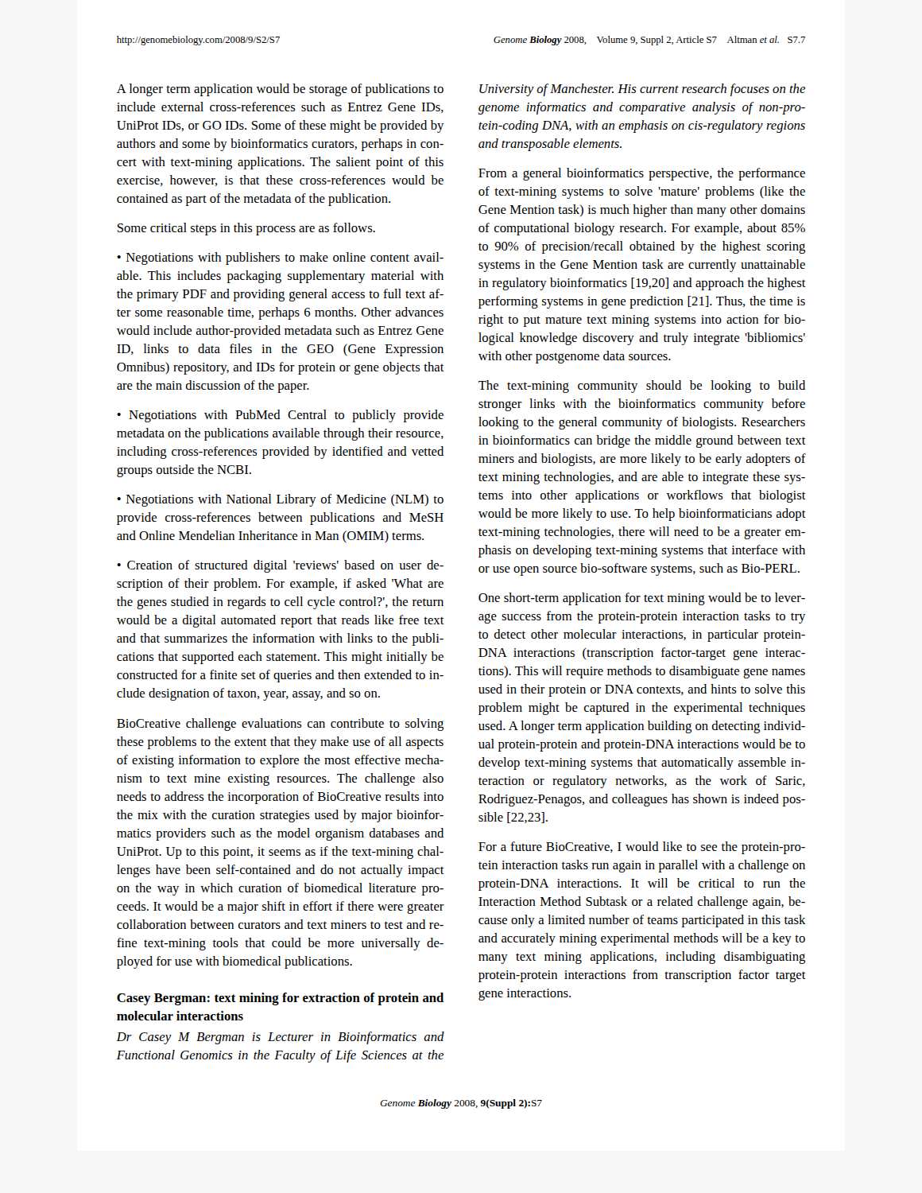http://genomebiology.com/2008/9/S2/S7
Genome Biology 2008, Volume 9, Suppl 2, Article S7 Altman et al. S7.7
A longer term application would be storage of publications to include external cross-references such as Entrez Gene IDs, UniProt IDs, or GO IDs. Some of these might be provided by authors and some by bioinformatics curators, perhaps in concert with text-mining applications. The salient point of this exercise, however, is that these cross-references would be contained as part of the metadata of the publication.
Some critical steps in this process are as follows.
• Negotiations with publishers to make online content available. This includes packaging supplementary material with the primary PDF and providing general access to full text after some reasonable time, perhaps 6 months. Other advances would include author-provided metadata such as Entrez Gene ID, links to data files in the GEO (Gene Expression Omnibus) repository, and IDs for protein or gene objects that are the main discussion of the paper.
• Negotiations with PubMed Central to publicly provide metadata on the publications available through their resource, including cross-references provided by identified and vetted groups outside the NCBI.
• Negotiations with National Library of Medicine (NLM) to provide cross-references between publications and MeSH and Online Mendelian Inheritance in Man (OMIM) terms.
• Creation of structured digital 'reviews' based on user description of their problem. For example, if asked 'What are the genes studied in regards to cell cycle control?', the return would be a digital automated report that reads like free text and that summarizes the information with links to the publications that supported each statement. This might initially be constructed for a finite set of queries and then extended to include designation of taxon, year, assay, and so on.
BioCreative challenge evaluations can contribute to solving these problems to the extent that they make use of all aspects of existing information to explore the most effective mechanism to text mine existing resources. The challenge also needs to address the incorporation of BioCreative results into the mix with the curation strategies used by major bioinformatics providers such as the model organism databases and UniProt. Up to this point, it seems as if the text-mining challenges have been self-contained and do not actually impact on the way in which curation of biomedical literature proceeds. It would be a major shift in effort if there were greater collaboration between curators and text miners to test and refine text-mining tools that could be more universally deployed for use with biomedical publications.
Casey Bergman: text mining for extraction of protein and molecular interactions
Dr Casey M Bergman is Lecturer in Bioinformatics and Functional Genomics in the Faculty of Life Sciences at the University of Manchester. His current research focuses on the genome informatics and comparative analysis of non-protein-coding DNA, with an emphasis on cis-regulatory regions and transposable elements.
From a general bioinformatics perspective, the performance of text-mining systems to solve 'mature' problems (like the Gene Mention task) is much higher than many other domains of computational biology research. For example, about 85% to 90% of precision/recall obtained by the highest scoring systems in the Gene Mention task are currently unattainable in regulatory bioinformatics [19,20] and approach the highest performing systems in gene prediction [21]. Thus, the time is right to put mature text mining systems into action for biological knowledge discovery and truly integrate 'bibliomics' with other postgenome data sources.
The text-mining community should be looking to build stronger links with the bioinformatics community before looking to the general community of biologists. Researchers in bioinformatics can bridge the middle ground between text miners and biologists, are more likely to be early adopters of text mining technologies, and are able to integrate these systems into other applications or workflows that biologist would be more likely to use. To help bioinformaticians adopt text-mining technologies, there will need to be a greater emphasis on developing text-mining systems that interface with or use open source bio-software systems, such as Bio-PERL.
One short-term application for text mining would be to leverage success from the protein-protein interaction tasks to try to detect other molecular interactions, in particular protein-DNA interactions (transcription factor-target gene interactions). This will require methods to disambiguate gene names used in their protein or DNA contexts, and hints to solve this problem might be captured in the experimental techniques used. A longer term application building on detecting individual protein-protein and protein-DNA interactions would be to develop text-mining systems that automatically assemble interaction or regulatory networks, as the work of Saric, Rodriguez-Penagos, and colleagues has shown is indeed possible [22,23].
For a future BioCreative, I would like to see the protein-protein interaction tasks run again in parallel with a challenge on protein-DNA interactions. It will be critical to run the Interaction Method Subtask or a related challenge again, because only a limited number of teams participated in this task and accurately mining experimental methods will be a key to many text mining applications, including disambiguating protein-protein interactions from transcription factor target gene interactions.
Genome Biology 2008, 9(Suppl 2): S7